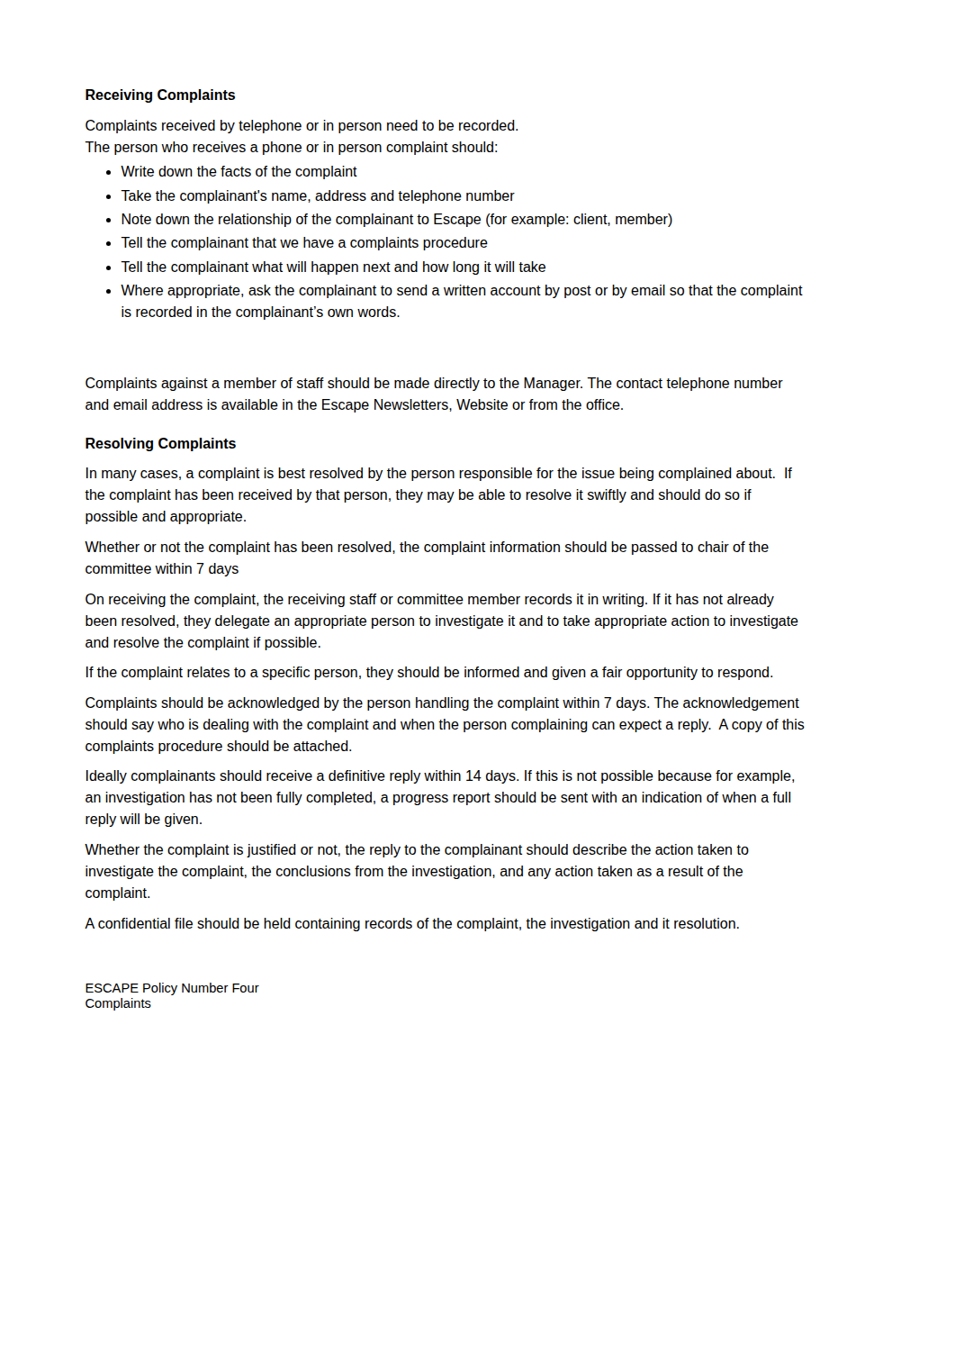Receiving Complaints
Complaints received by telephone or in person need to be recorded.
The person who receives a phone or in person complaint should:
Write down the facts of the complaint
Take the complainant's name, address and telephone number
Note down the relationship of the complainant to Escape (for example: client, member)
Tell the complainant that we have a complaints procedure
Tell the complainant what will happen next and how long it will take
Where appropriate, ask the complainant to send a written account by post or by email so that the complaint is recorded in the complainant’s own words.
Complaints against a member of staff should be made directly to the Manager. The contact telephone number and email address is available in the Escape Newsletters, Website or from the office.
Resolving Complaints
In many cases, a complaint is best resolved by the person responsible for the issue being complained about. If the complaint has been received by that person, they may be able to resolve it swiftly and should do so if possible and appropriate.
Whether or not the complaint has been resolved, the complaint information should be passed to chair of the committee within 7 days
On receiving the complaint, the receiving staff or committee member records it in writing. If it has not already been resolved, they delegate an appropriate person to investigate it and to take appropriate action to investigate and resolve the complaint if possible.
If the complaint relates to a specific person, they should be informed and given a fair opportunity to respond.
Complaints should be acknowledged by the person handling the complaint within 7 days. The acknowledgement should say who is dealing with the complaint and when the person complaining can expect a reply. A copy of this complaints procedure should be attached.
Ideally complainants should receive a definitive reply within 14 days. If this is not possible because for example, an investigation has not been fully completed, a progress report should be sent with an indication of when a full reply will be given.
Whether the complaint is justified or not, the reply to the complainant should describe the action taken to investigate the complaint, the conclusions from the investigation, and any action taken as a result of the complaint.
A confidential file should be held containing records of the complaint, the investigation and it resolution.
ESCAPE Policy Number Four
Complaints